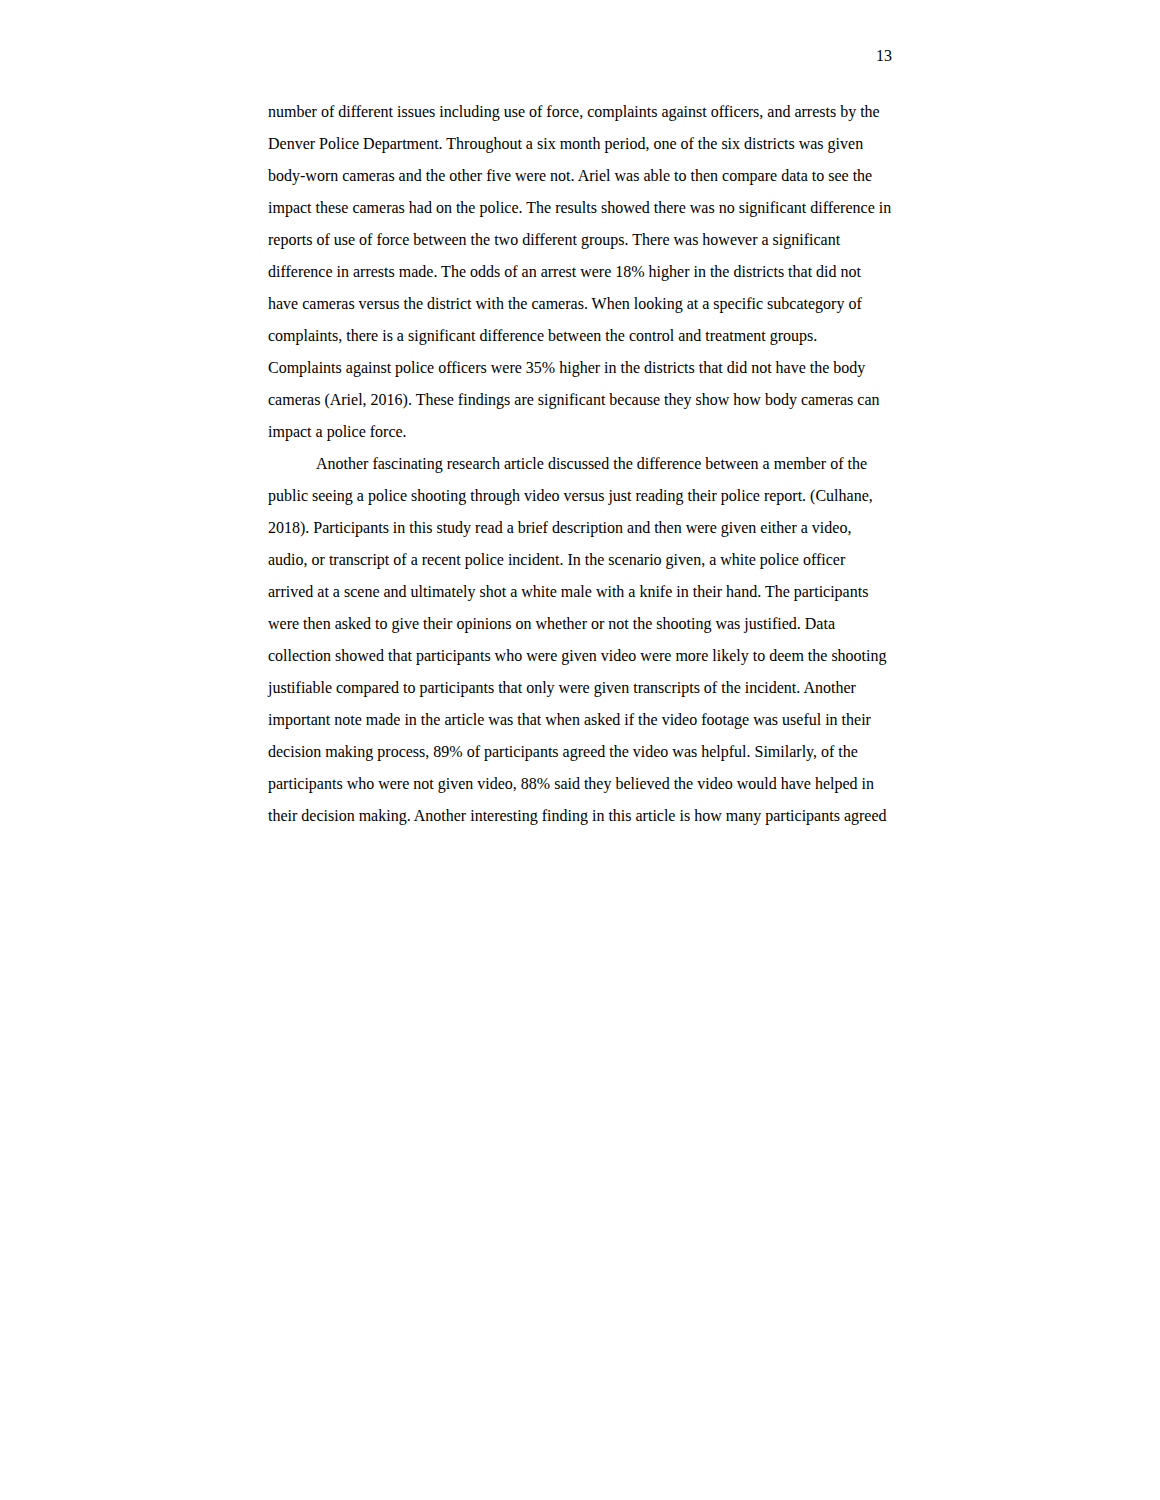13
number of different issues including use of force, complaints against officers, and arrests by the Denver Police Department. Throughout a six month period, one of the six districts was given body-worn cameras and the other five were not. Ariel was able to then compare data to see the impact these cameras had on the police. The results showed there was no significant difference in reports of use of force between the two different groups. There was however a significant difference in arrests made. The odds of an arrest were 18% higher in the districts that did not have cameras versus the district with the cameras. When looking at a specific subcategory of complaints, there is a significant difference between the control and treatment groups. Complaints against police officers were 35% higher in the districts that did not have the body cameras (Ariel, 2016). These findings are significant because they show how body cameras can impact a police force.
Another fascinating research article discussed the difference between a member of the public seeing a police shooting through video versus just reading their police report. (Culhane, 2018). Participants in this study read a brief description and then were given either a video, audio, or transcript of a recent police incident. In the scenario given, a white police officer arrived at a scene and ultimately shot a white male with a knife in their hand. The participants were then asked to give their opinions on whether or not the shooting was justified. Data collection showed that participants who were given video were more likely to deem the shooting justifiable compared to participants that only were given transcripts of the incident. Another important note made in the article was that when asked if the video footage was useful in their decision making process, 89% of participants agreed the video was helpful. Similarly, of the participants who were not given video, 88% said they believed the video would have helped in their decision making. Another interesting finding in this article is how many participants agreed